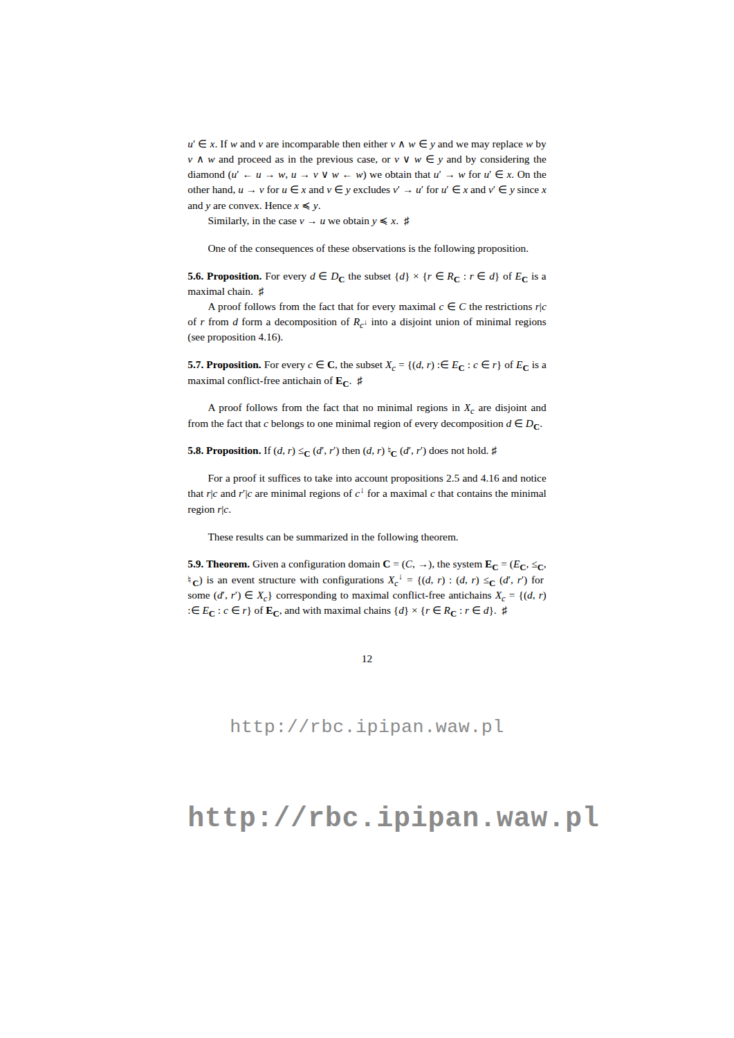u′ ∈ x. If w and v are incomparable then either v ∧ w ∈ y and we may replace w by v ∧ w and proceed as in the previous case, or v ∨ w ∈ y and by considering the diamond (u′ ← u → w, u → v ∨ w ← w) we obtain that u′ → w for u′ ∈ x. On the other hand, u → v for u ∈ x and v ∈ y excludes v′ → u′ for u′ ∈ x and v′ ∈ y since x and y are convex. Hence x ≼ y.
Similarly, in the case v → u we obtain y ≼ x. ♯
One of the consequences of these observations is the following proposition.
5.6. Proposition. For every d ∈ DC the subset {d} × {r ∈ RC : r ∈ d} of EC is a maximal chain. ♯
A proof follows from the fact that for every maximal c ∈ C the restrictions r|c of r from d form a decomposition of Rc↓ into a disjoint union of minimal regions (see proposition 4.16).
5.7. Proposition. For every c ∈ C, the subset Xc = {(d, r) :∈ EC : c ∈ r} of EC is a maximal conflict-free antichain of EC. ♯
A proof follows from the fact that no minimal regions in Xc are disjoint and from the fact that c belongs to one minimal region of every decomposition d ∈ DC.
5.8. Proposition. If (d, r) ≤C (d′, r′) then (d, r) ♮C (d′, r′) does not hold. ♯
For a proof it suffices to take into account propositions 2.5 and 4.16 and notice that r|c and r′|c are minimal regions of c↓ for a maximal c that contains the minimal region r|c.
These results can be summarized in the following theorem.
5.9. Theorem. Given a configuration domain C = (C, →), the system EC = (EC, ≤C, ♮C) is an event structure with configurations Xc↓ = {(d, r) : (d, r) ≤C (d′, r′) for some (d′, r′) ∈ Xc} corresponding to maximal conflict-free antichains Xc = {(d, r) :∈ EC : c ∈ r} of EC, and with maximal chains {d} × {r ∈ RC : r ∈ d}. ♯
12
http://rbc.ipipan.waw.pl
http://rbc.ipipan.waw.pl